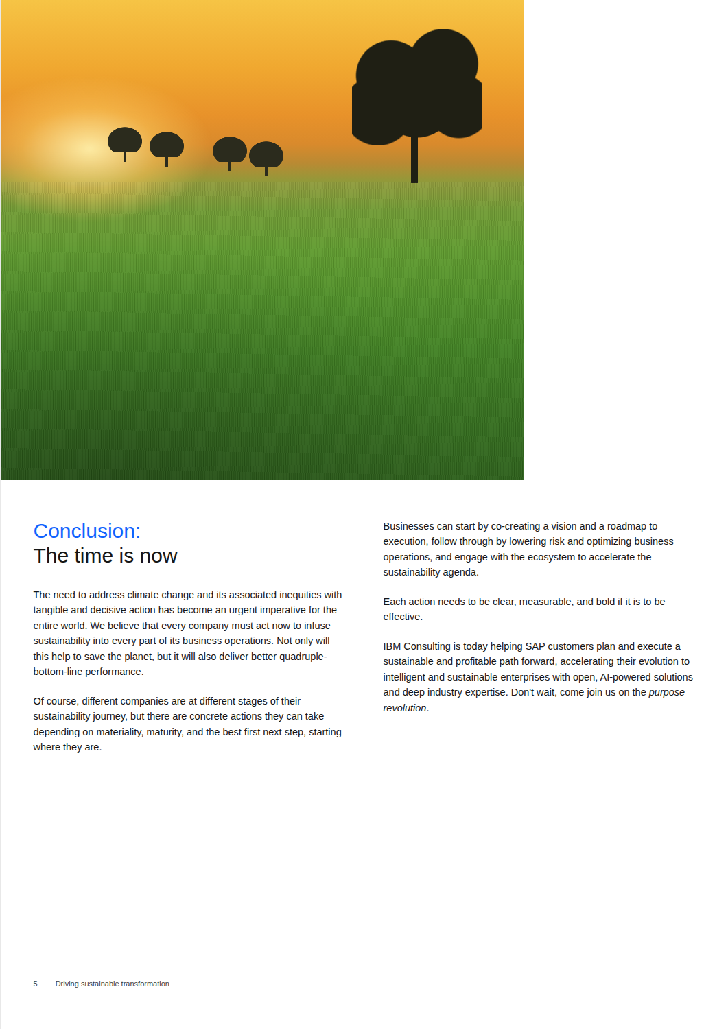Conclusion: The time is now
The need to address climate change and its associated inequities with tangible and decisive action has become an urgent imperative for the entire world. We believe that every company must act now to infuse sustainability into every part of its business operations. Not only will this help to save the planet, but it will also deliver better quadruple-bottom-line performance.
Of course, different companies are at different stages of their sustainability journey, but there are concrete actions they can take depending on materiality, maturity, and the best first next step, starting where they are.
Businesses can start by co-creating a vision and a roadmap to execution, follow through by lowering risk and optimizing business operations, and engage with the ecosystem to accelerate the sustainability agenda.
Each action needs to be clear, measurable, and bold if it is to be effective.
IBM Consulting is today helping SAP customers plan and execute a sustainable and profitable path forward, accelerating their evolution to intelligent and sustainable enterprises with open, AI-powered solutions and deep industry expertise. Don't wait, come join us on the purpose revolution.
5 Driving sustainable transformation